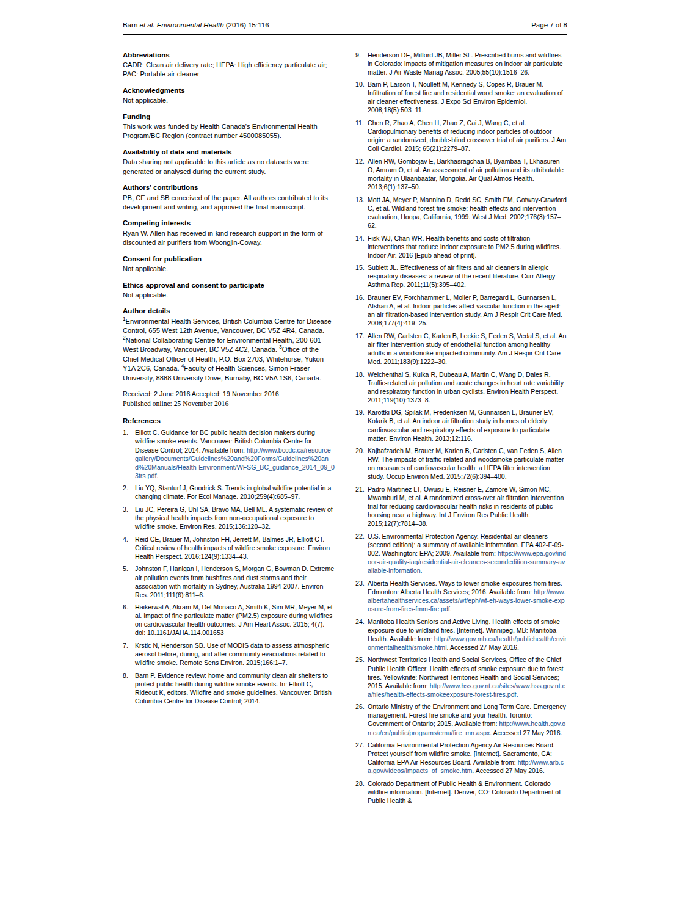Barn et al. Environmental Health (2016) 15:116
Page 7 of 8
Abbreviations
CADR: Clean air delivery rate; HEPA: High efficiency particulate air; PAC: Portable air cleaner
Acknowledgments
Not applicable.
Funding
This work was funded by Health Canada's Environmental Health Program/BC Region (contract number 4500085055).
Availability of data and materials
Data sharing not applicable to this article as no datasets were generated or analysed during the current study.
Authors' contributions
PB, CE and SB conceived of the paper. All authors contributed to its development and writing, and approved the final manuscript.
Competing interests
Ryan W. Allen has received in-kind research support in the form of discounted air purifiers from Woongjin-Coway.
Consent for publication
Not applicable.
Ethics approval and consent to participate
Not applicable.
Author details
1 Environmental Health Services, British Columbia Centre for Disease Control, 655 West 12th Avenue, Vancouver, BC V5Z 4R4, Canada. 2 National Collaborating Centre for Environmental Health, 200-601 West Broadway, Vancouver, BC V5Z 4C2, Canada. 3 Office of the Chief Medical Officer of Health, P.O. Box 2703, Whitehorse, Yukon Y1A 2C6, Canada. 4 Faculty of Health Sciences, Simon Fraser University, 8888 University Drive, Burnaby, BC V5A 1S6, Canada.
Received: 2 June 2016 Accepted: 19 November 2016
Published online: 25 November 2016
References
Elliott C. Guidance for BC public health decision makers during wildfire smoke events. Vancouver: British Columbia Centre for Disease Control; 2014. Available from: http://www.bccdc.ca/resource-gallery/Documents/Guidelines%20and%20Forms/Guidelines%20and%20Manuals/Health-Environment/WFSG_BC_guidance_2014_09_03trs.pdf.
Liu YQ, Stanturf J, Goodrick S. Trends in global wildfire potential in a changing climate. For Ecol Manage. 2010;259(4):685–97.
Liu JC, Pereira G, Uhl SA, Bravo MA, Bell ML. A systematic review of the physical health impacts from non-occupational exposure to wildfire smoke. Environ Res. 2015;136:120–32.
Reid CE, Brauer M, Johnston FH, Jerrett M, Balmes JR, Elliott CT. Critical review of health impacts of wildfire smoke exposure. Environ Health Perspect. 2016;124(9):1334–43.
Johnston F, Hanigan I, Henderson S, Morgan G, Bowman D. Extreme air pollution events from bushfires and dust storms and their association with mortality in Sydney, Australia 1994-2007. Environ Res. 2011;111(6):811–6.
Haikerwal A, Akram M, Del Monaco A, Smith K, Sim MR, Meyer M, et al. Impact of fine particulate matter (PM2.5) exposure during wildfires on cardiovascular health outcomes. J Am Heart Assoc. 2015; 4(7). doi: 10.1161/JAHA.114.001653
Krstic N, Henderson SB. Use of MODIS data to assess atmospheric aerosol before, during, and after community evacuations related to wildfire smoke. Remote Sens Environ. 2015;166:1–7.
Barn P. Evidence review: home and community clean air shelters to protect public health during wildfire smoke events. In: Elliott C, Rideout K, editors. Wildfire and smoke guidelines. Vancouver: British Columbia Centre for Disease Control; 2014.
Henderson DE, Milford JB, Miller SL. Prescribed burns and wildfires in Colorado: impacts of mitigation measures on indoor air particulate matter. J Air Waste Manag Assoc. 2005;55(10):1516–26.
Barn P, Larson T, Noullett M, Kennedy S, Copes R, Brauer M. Infiltration of forest fire and residential wood smoke: an evaluation of air cleaner effectiveness. J Expo Sci Environ Epidemiol. 2008;18(5):503–11.
Chen R, Zhao A, Chen H, Zhao Z, Cai J, Wang C, et al. Cardiopulmonary benefits of reducing indoor particles of outdoor origin: a randomized, double-blind crossover trial of air purifiers. J Am Coll Cardiol. 2015; 65(21):2279–87.
Allen RW, Gombojav E, Barkhasragchaa B, Byambaa T, Lkhasuren O, Amram O, et al. An assessment of air pollution and its attributable mortality in Ulaanbaatar, Mongolia. Air Qual Atmos Health. 2013;6(1):137–50.
Mott JA, Meyer P, Mannino D, Redd SC, Smith EM, Gotway-Crawford C, et al. Wildland forest fire smoke: health effects and intervention evaluation, Hoopa, California, 1999. West J Med. 2002;176(3):157–62.
Fisk WJ, Chan WR. Health benefits and costs of filtration interventions that reduce indoor exposure to PM2.5 during wildfires. Indoor Air. 2016 [Epub ahead of print].
Sublett JL. Effectiveness of air filters and air cleaners in allergic respiratory diseases: a review of the recent literature. Curr Allergy Asthma Rep. 2011;11(5):395–402.
Brauner EV, Forchhammer L, Moller P, Barregard L, Gunnarsen L, Afshari A, et al. Indoor particles affect vascular function in the aged: an air filtration-based intervention study. Am J Respir Crit Care Med. 2008;177(4):419–25.
Allen RW, Carlsten C, Karlen B, Leckie S, Eeden S, Vedal S, et al. An air filter intervention study of endothelial function among healthy adults in a woodsmoke-impacted community. Am J Respir Crit Care Med. 2011;183(9):1222–30.
Weichenthal S, Kulka R, Dubeau A, Martin C, Wang D, Dales R. Traffic-related air pollution and acute changes in heart rate variability and respiratory function in urban cyclists. Environ Health Perspect. 2011;119(10):1373–8.
Karottki DG, Spilak M, Frederiksen M, Gunnarsen L, Brauner EV, Kolarik B, et al. An indoor air filtration study in homes of elderly: cardiovascular and respiratory effects of exposure to particulate matter. Environ Health. 2013;12:116.
Kajbafzadeh M, Brauer M, Karlen B, Carlsten C, van Eeden S, Allen RW. The impacts of traffic-related and woodsmoke particulate matter on measures of cardiovascular health: a HEPA filter intervention study. Occup Environ Med. 2015;72(6):394–400.
Padro-Martinez LT, Owusu E, Reisner E, Zamore W, Simon MC, Mwamburi M, et al. A randomized cross-over air filtration intervention trial for reducing cardiovascular health risks in residents of public housing near a highway. Int J Environ Res Public Health. 2015;12(7):7814–38.
U.S. Environmental Protection Agency. Residential air cleaners (second edition): a summary of available information. EPA 402-F-09-002. Washington: EPA; 2009. Available from: https://www.epa.gov/indoor-air-quality-iaq/residential-air-cleaners-secondedition-summary-available-information.
Alberta Health Services. Ways to lower smoke exposures from fires. Edmonton: Alberta Health Services; 2016. Available from: http://www.albertahealthservices.ca/assets/wf/eph/wf-eh-ways-lower-smoke-exposure-from-fires-fmm-fire.pdf.
Manitoba Health Seniors and Active Living. Health effects of smoke exposure due to wildland fires. [Internet]. Winnipeg, MB: Manitoba Health. Available from: http://www.gov.mb.ca/health/publichealth/environmentalhealth/smoke.html. Accessed 27 May 2016.
Northwest Territories Health and Social Services, Office of the Chief Public Health Officer. Health effects of smoke exposure due to forest fires. Yellowknife: Northwest Territories Health and Social Services; 2015. Available from: http://www.hss.gov.nt.ca/sites/www.hss.gov.nt.ca/files/health-effects-smokeexposure-forest-fires.pdf.
Ontario Ministry of the Environment and Long Term Care. Emergency management. Forest fire smoke and your health. Toronto: Government of Ontario; 2015. Available from: http://www.health.gov.on.ca/en/public/programs/emu/fire_mn.aspx. Accessed 27 May 2016.
California Environmental Protection Agency Air Resources Board. Protect yourself from wildfire smoke. [Internet]. Sacramento, CA: California EPA Air Resources Board. Available from: http://www.arb.ca.gov/videos/impacts_of_smoke.htm. Accessed 27 May 2016.
Colorado Department of Public Health & Environment. Colorado wildfire information. [Internet]. Denver, CO: Colorado Department of Public Health &